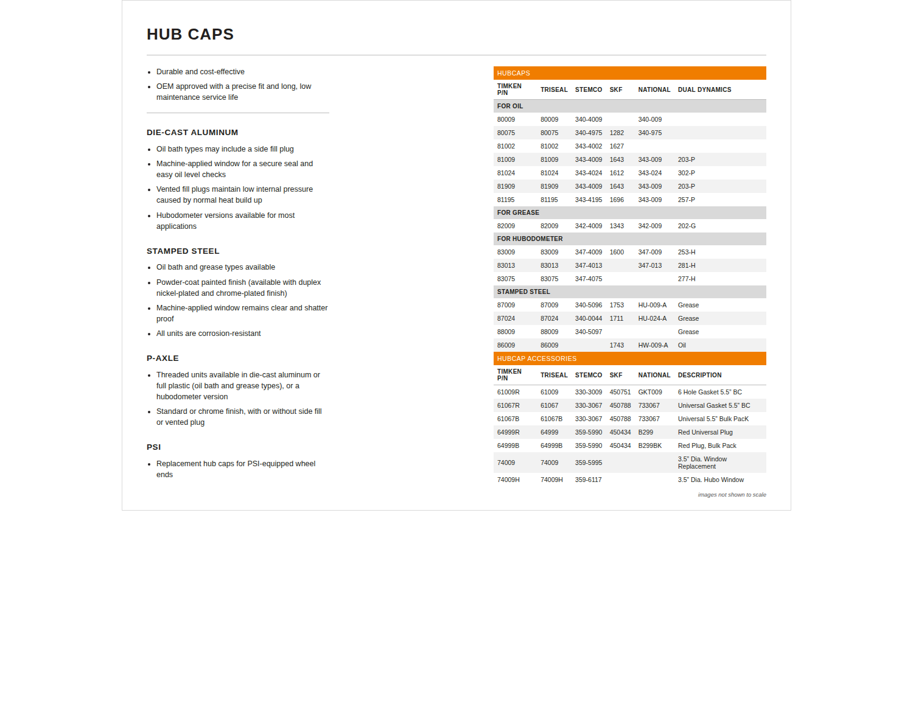HUB CAPS
Durable and cost-effective
OEM approved with a precise fit and long, low maintenance service life
DIE-CAST ALUMINUM
Oil bath types may include a side fill plug
Machine-applied window for a secure seal and easy oil level checks
Vented fill plugs maintain low internal pressure caused by normal heat build up
Hubodometer versions available for most applications
STAMPED STEEL
Oil bath and grease types available
Powder-coat painted finish (available with duplex nickel-plated and chrome-plated finish)
Machine-applied window remains clear and shatter proof
All units are corrosion-resistant
P-AXLE
Threaded units available in die-cast aluminum or full plastic (oil bath and grease types), or a hubodometer version
Standard or chrome finish, with or without side fill or vented plug
PSI
Replacement hub caps for PSI-equipped wheel ends
| HUBCAPS |
| TIMKEN P/N | TRISEAL | STEMCO | SKF | NATIONAL | DUAL DYNAMICS |
| FOR OIL |
| 80009 | 80009 | 340-4009 | | 340-009 | |
| 80075 | 80075 | 340-4975 | 1282 | 340-975 | |
| 81002 | 81002 | 343-4002 | 1627 | | |
| 81009 | 81009 | 343-4009 | 1643 | 343-009 | 203-P |
| 81024 | 81024 | 343-4024 | 1612 | 343-024 | 302-P |
| 81909 | 81909 | 343-4009 | 1643 | 343-009 | 203-P |
| 81195 | 81195 | 343-4195 | 1696 | 343-009 | 257-P |
| FOR GREASE |
| 82009 | 82009 | 342-4009 | 1343 | 342-009 | 202-G |
| FOR HUBODOMETER |
| 83009 | 83009 | 347-4009 | 1600 | 347-009 | 253-H |
| 83013 | 83013 | 347-4013 | | 347-013 | 281-H |
| 83075 | 83075 | 347-4075 | | | 277-H |
| STAMPED STEEL |
| 87009 | 87009 | 340-5096 | 1753 | HU-009-A | Grease |
| 87024 | 87024 | 340-0044 | 1711 | HU-024-A | Grease |
| 88009 | 88009 | 340-5097 | | | Grease |
| 86009 | 86009 | | 1743 | HW-009-A | Oil |
| HUBCAP ACCESSORIES |
| TIMKEN P/N | TRISEAL | STEMCO | SKF | NATIONAL | DESCRIPTION |
| 61009R | 61009 | 330-3009 | 450751 | GKT009 | 6 Hole Gasket 5.5” BC |
| 61067R | 61067 | 330-3067 | 450788 | 733067 | Universal Gasket 5.5” BC |
| 61067B | 61067B | 330-3067 | 450788 | 733067 | Universal 5.5” Bulk PacK |
| 64999R | 64999 | 359-5990 | 450434 | B299 | Red Universal Plug |
| 64999B | 64999B | 359-5990 | 450434 | B299BK | Red Plug, Bulk Pack |
| 74009 | 74009 | 359-5995 | | | 3.5” Dia. Window Replacement |
| 74009H | 74009H | 359-6117 | | | 3.5” Dia. Hubo Window |
images not shown to scale